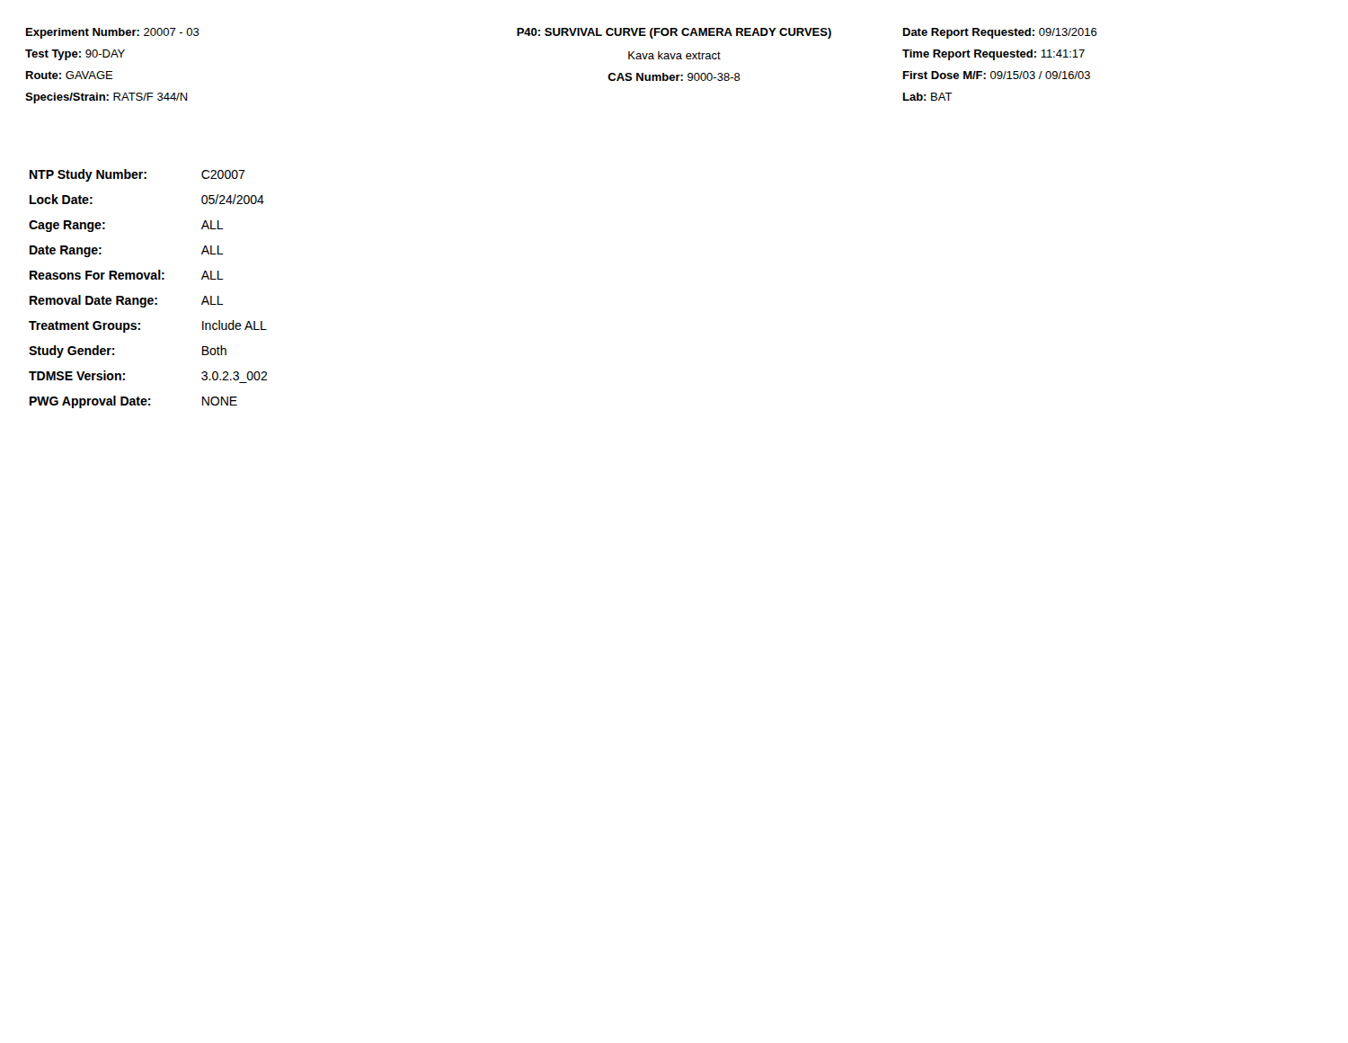Experiment Number: 20007 - 03
Test Type: 90-DAY
Route: GAVAGE
Species/Strain: RATS/F 344/N
P40: SURVIVAL CURVE (FOR CAMERA READY CURVES)
Kava kava extract
CAS Number: 9000-38-8
Date Report Requested: 09/13/2016
Time Report Requested: 11:41:17
First Dose M/F: 09/15/03 / 09/16/03
Lab: BAT
| NTP Study Number: | C20007 |
| Lock Date: | 05/24/2004 |
| Cage Range: | ALL |
| Date Range: | ALL |
| Reasons For Removal: | ALL |
| Removal Date Range: | ALL |
| Treatment Groups: | Include ALL |
| Study Gender: | Both |
| TDMSE Version: | 3.0.2.3_002 |
| PWG Approval Date: | NONE |